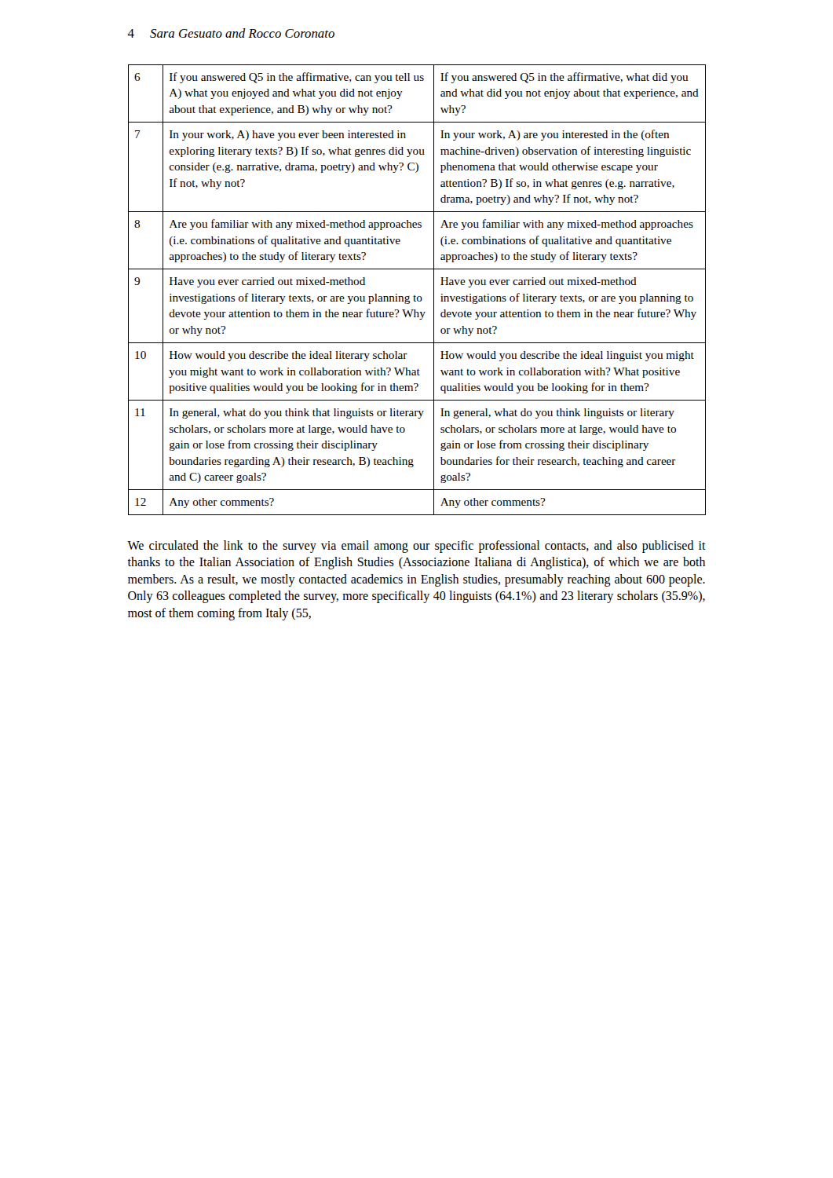4 Sara Gesuato and Rocco Coronato
| 6 | If you answered Q5 in the affirmative, can you tell us A) what you enjoyed and what you did not enjoy about that experience, and B) why or why not? | If you answered Q5 in the affirmative, what did you and what did you not enjoy about that experience, and why? |
| 7 | In your work, A) have you ever been interested in exploring literary texts? B) If so, what genres did you consider (e.g. narrative, drama, poetry) and why? C) If not, why not? | In your work, A) are you interested in the (often machine-driven) observation of interesting linguistic phenomena that would otherwise escape your attention? B) If so, in what genres (e.g. narrative, drama, poetry) and why? If not, why not? |
| 8 | Are you familiar with any mixed-method approaches (i.e. combinations of qualitative and quantitative approaches) to the study of literary texts? | Are you familiar with any mixed-method approaches (i.e. combinations of qualitative and quantitative approaches) to the study of literary texts? |
| 9 | Have you ever carried out mixed-method investigations of literary texts, or are you planning to devote your attention to them in the near future? Why or why not? | Have you ever carried out mixed-method investigations of literary texts, or are you planning to devote your attention to them in the near future? Why or why not? |
| 10 | How would you describe the ideal literary scholar you might want to work in collaboration with? What positive qualities would you be looking for in them? | How would you describe the ideal linguist you might want to work in collaboration with? What positive qualities would you be looking for in them? |
| 11 | In general, what do you think that linguists or literary scholars, or scholars more at large, would have to gain or lose from crossing their disciplinary boundaries regarding A) their research, B) teaching and C) career goals? | In general, what do you think linguists or literary scholars, or scholars more at large, would have to gain or lose from crossing their disciplinary boundaries for their research, teaching and career goals? |
| 12 | Any other comments? | Any other comments? |
We circulated the link to the survey via email among our specific professional contacts, and also publicised it thanks to the Italian Association of English Studies (Associazione Italiana di Anglistica), of which we are both members. As a result, we mostly contacted academics in English studies, presumably reaching about 600 people. Only 63 colleagues completed the survey, more specifically 40 linguists (64.1%) and 23 literary scholars (35.9%), most of them coming from Italy (55,